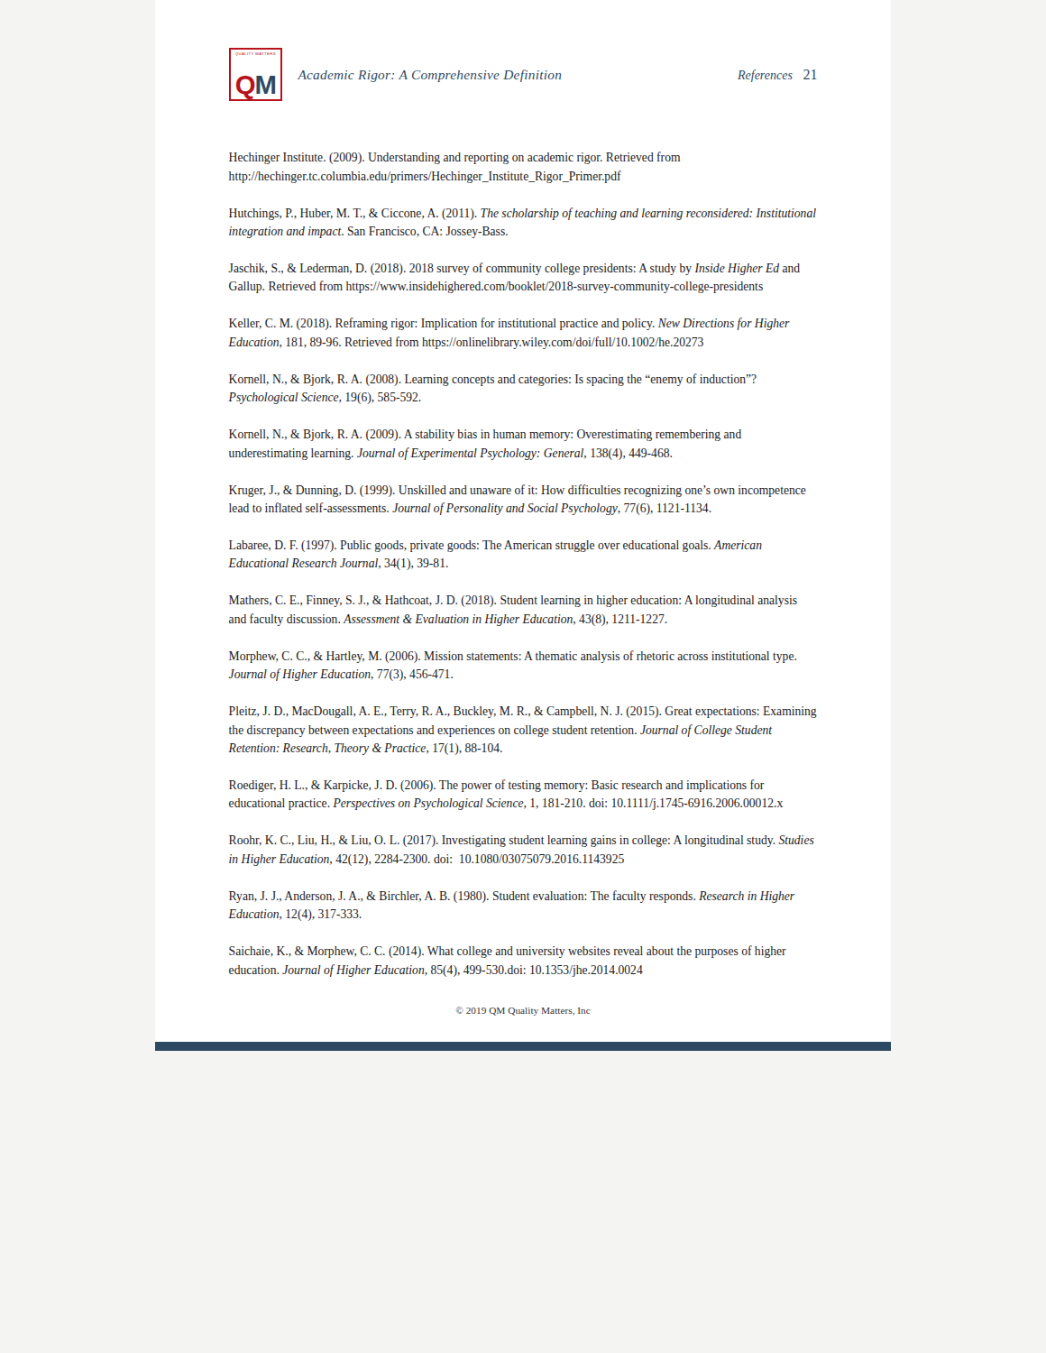Quality Matters QM
Academic Rigor: A Comprehensive Definition
References 21
Hechinger Institute. (2009). Understanding and reporting on academic rigor. Retrieved from http://hechinger.tc.columbia.edu/primers/Hechinger_Institute_Rigor_Primer.pdf
Hutchings, P., Huber, M. T., & Ciccone, A. (2011). The scholarship of teaching and learning reconsidered: Institutional integration and impact. San Francisco, CA: Jossey-Bass.
Jaschik, S., & Lederman, D. (2018). 2018 survey of community college presidents: A study by Inside Higher Ed and Gallup. Retrieved from https://www.insidehighered.com/booklet/2018-survey-community-college-presidents
Keller, C. M. (2018). Reframing rigor: Implication for institutional practice and policy. New Directions for Higher Education, 181, 89-96. Retrieved from https://onlinelibrary.wiley.com/doi/full/10.1002/he.20273
Kornell, N., & Bjork, R. A. (2008). Learning concepts and categories: Is spacing the “enemy of induction”? Psychological Science, 19(6), 585-592.
Kornell, N., & Bjork, R. A. (2009). A stability bias in human memory: Overestimating remembering and underestimating learning. Journal of Experimental Psychology: General, 138(4), 449-468.
Kruger, J., & Dunning, D. (1999). Unskilled and unaware of it: How difficulties recognizing one’s own incompetence lead to inflated self-assessments. Journal of Personality and Social Psychology, 77(6), 1121-1134.
Labaree, D. F. (1997). Public goods, private goods: The American struggle over educational goals. American Educational Research Journal, 34(1), 39-81.
Mathers, C. E., Finney, S. J., & Hathcoat, J. D. (2018). Student learning in higher education: A longitudinal analysis and faculty discussion. Assessment & Evaluation in Higher Education, 43(8), 1211-1227.
Morphew, C. C., & Hartley, M. (2006). Mission statements: A thematic analysis of rhetoric across institutional type. Journal of Higher Education, 77(3), 456-471.
Pleitz, J. D., MacDougall, A. E., Terry, R. A., Buckley, M. R., & Campbell, N. J. (2015). Great expectations: Examining the discrepancy between expectations and experiences on college student retention. Journal of College Student Retention: Research, Theory & Practice, 17(1), 88-104.
Roediger, H. L., & Karpicke, J. D. (2006). The power of testing memory: Basic research and implications for educational practice. Perspectives on Psychological Science, 1, 181-210. doi: 10.1111/j.1745-6916.2006.00012.x
Roohr, K. C., Liu, H., & Liu, O. L. (2017). Investigating student learning gains in college: A longitudinal study. Studies in Higher Education, 42(12), 2284-2300. doi: 10.1080/03075079.2016.1143925
Ryan, J. J., Anderson, J. A., & Birchler, A. B. (1980). Student evaluation: The faculty responds. Research in Higher Education, 12(4), 317-333.
Saichaie, K., & Morphew, C. C. (2014). What college and university websites reveal about the purposes of higher education. Journal of Higher Education, 85(4), 499-530.doi: 10.1353/jhe.2014.0024
© 2019 QM Quality Matters, Inc